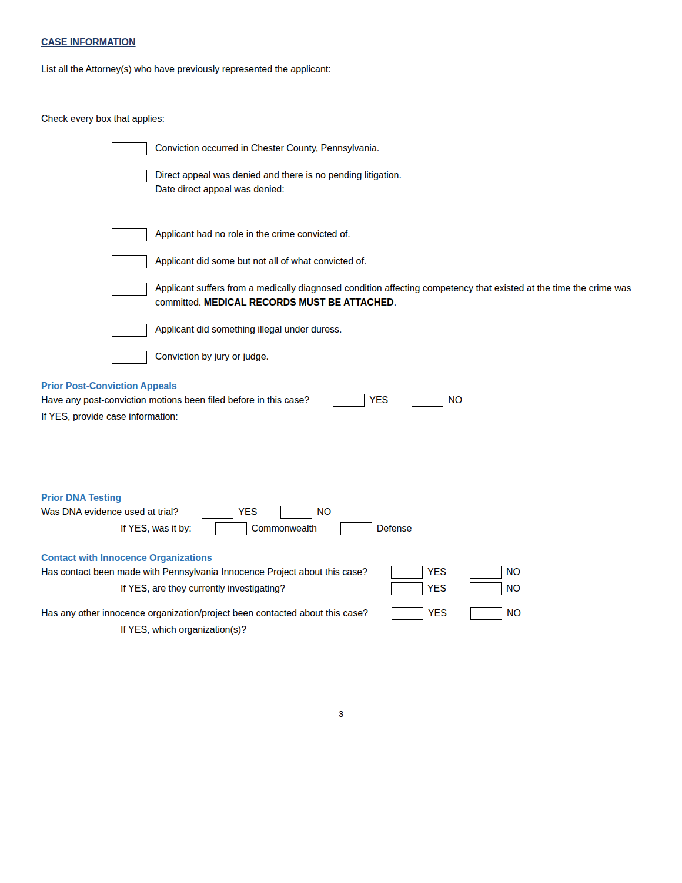CASE INFORMATION
List all the Attorney(s) who have previously represented the applicant:
Check every box that applies:
Conviction occurred in Chester County, Pennsylvania.
Direct appeal was denied and there is no pending litigation.
Date direct appeal was denied:
Applicant had no role in the crime convicted of.
Applicant did some but not all of what convicted of.
Applicant suffers from a medically diagnosed condition affecting competency that existed at the time the crime was committed. MEDICAL RECORDS MUST BE ATTACHED.
Applicant did something illegal under duress.
Conviction by jury or judge.
Prior Post-Conviction Appeals
Have any post-conviction motions been filed before in this case? YES NO
If YES, provide case information:
Prior DNA Testing
Was DNA evidence used at trial? YES NO
If YES, was it by: Commonwealth Defense
Contact with Innocence Organizations
Has contact been made with Pennsylvania Innocence Project about this case? YES NO
If YES, are they currently investigating? YES NO
Has any other innocence organization/project been contacted about this case? YES NO
If YES, which organization(s)?
3